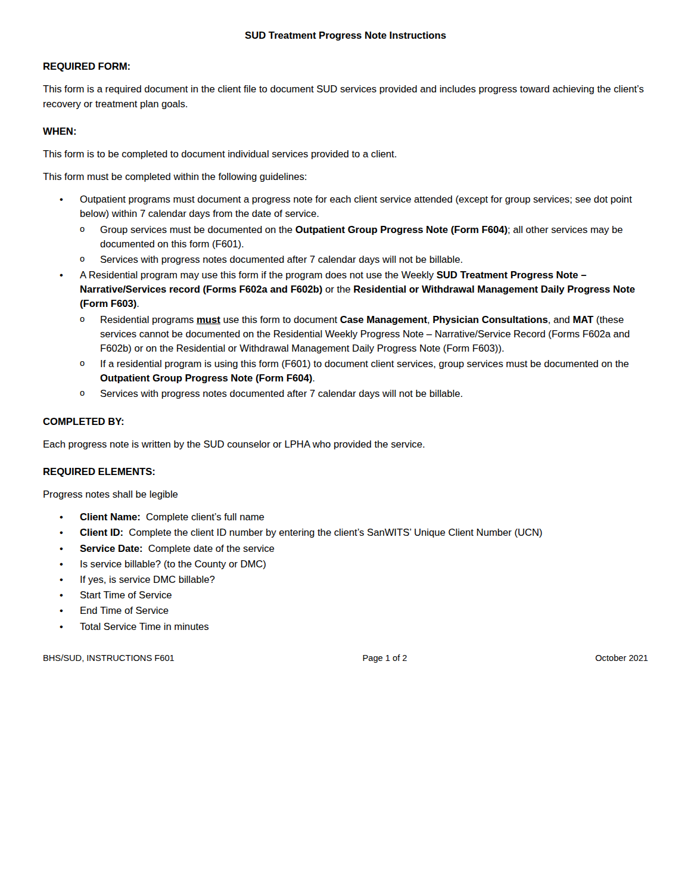SUD Treatment Progress Note Instructions
REQUIRED FORM:
This form is a required document in the client file to document SUD services provided and includes progress toward achieving the client’s recovery or treatment plan goals.
WHEN:
This form is to be completed to document individual services provided to a client.
This form must be completed within the following guidelines:
Outpatient programs must document a progress note for each client service attended (except for group services; see dot point below) within 7 calendar days from the date of service.
Group services must be documented on the Outpatient Group Progress Note (Form F604); all other services may be documented on this form (F601).
Services with progress notes documented after 7 calendar days will not be billable.
A Residential program may use this form if the program does not use the Weekly SUD Treatment Progress Note – Narrative/Services record (Forms F602a and F602b) or the Residential or Withdrawal Management Daily Progress Note (Form F603).
Residential programs must use this form to document Case Management, Physician Consultations, and MAT (these services cannot be documented on the Residential Weekly Progress Note – Narrative/Service Record (Forms F602a and F602b) or on the Residential or Withdrawal Management Daily Progress Note (Form F603)).
If a residential program is using this form (F601) to document client services, group services must be documented on the Outpatient Group Progress Note (Form F604).
Services with progress notes documented after 7 calendar days will not be billable.
COMPLETED BY:
Each progress note is written by the SUD counselor or LPHA who provided the service.
REQUIRED ELEMENTS:
Progress notes shall be legible
Client Name: Complete client’s full name
Client ID: Complete the client ID number by entering the client’s SanWITS’ Unique Client Number (UCN)
Service Date: Complete date of the service
Is service billable? (to the County or DMC)
If yes, is service DMC billable?
Start Time of Service
End Time of Service
Total Service Time in minutes
BHS/SUD, INSTRUCTIONS F601
Page 1 of 2
October 2021